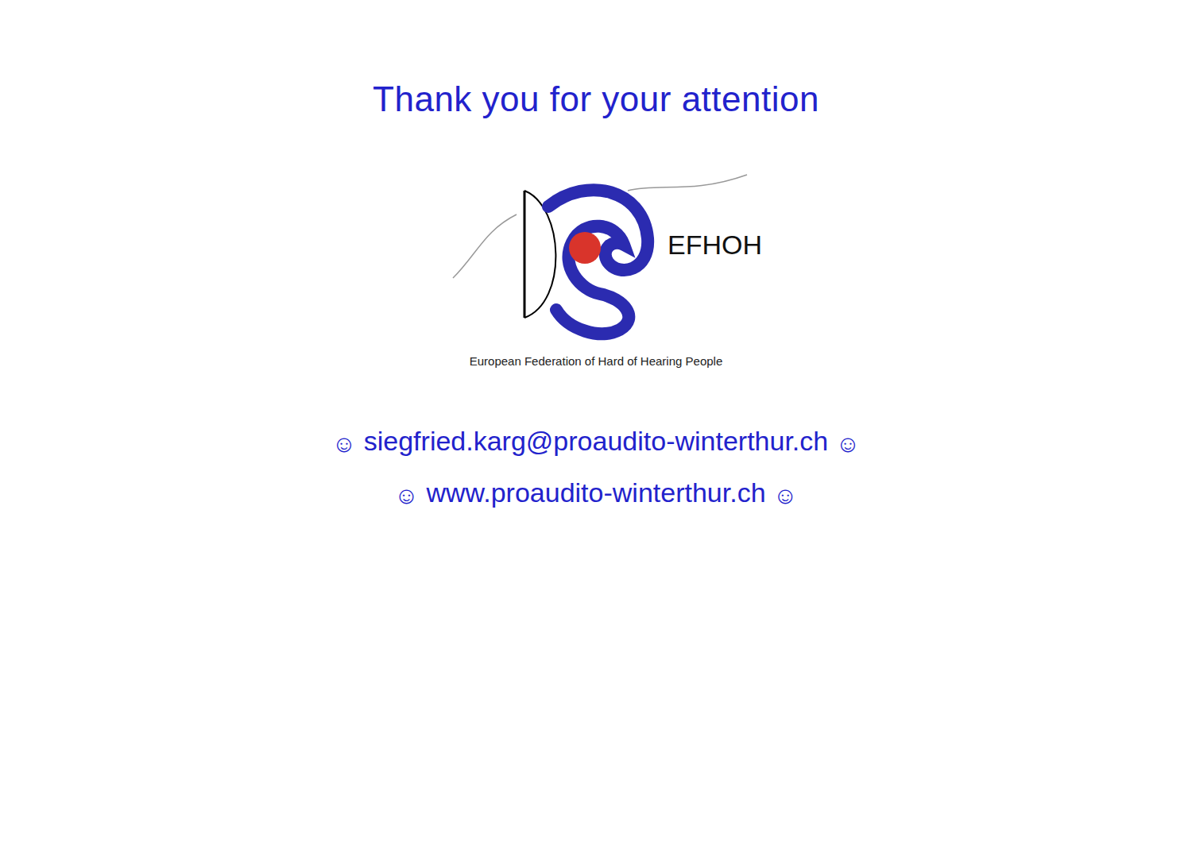Thank you for your attention
EFHOH
European Federation of Hard of Hearing People
☺ siegfried.karg@proaudito-winterthur.ch ☺
☺ www.proaudito-winterthur.ch ☺